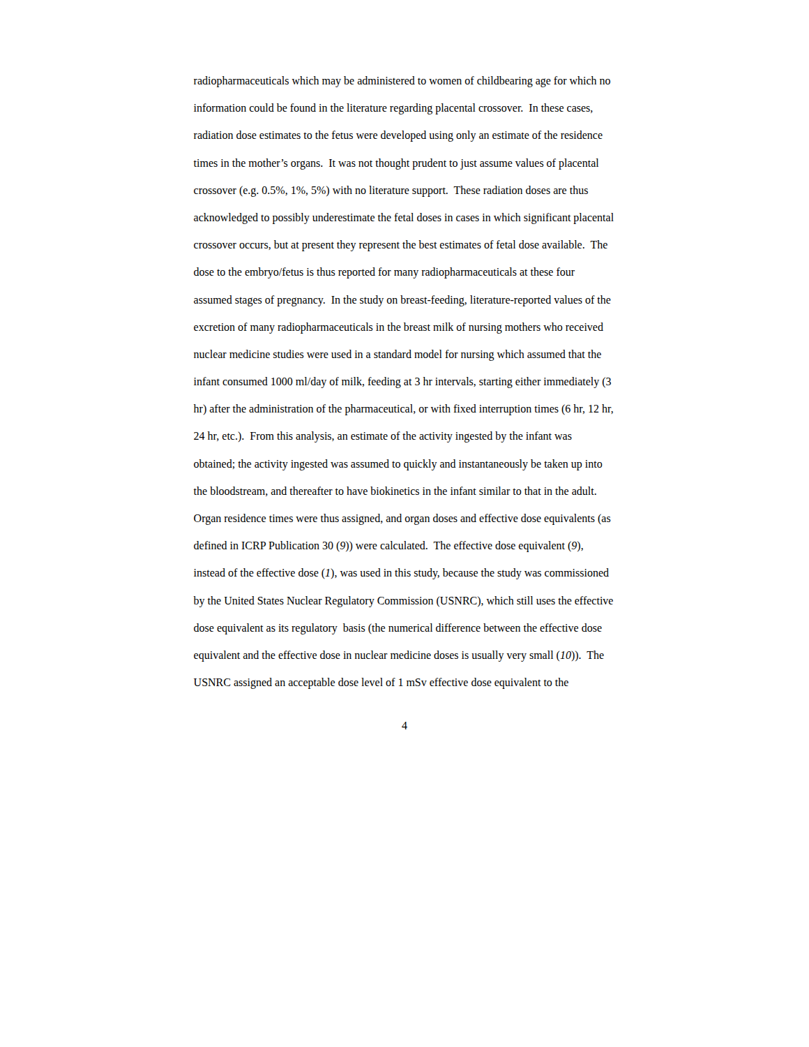radiopharmaceuticals which may be administered to women of childbearing age for which no information could be found in the literature regarding placental crossover. In these cases, radiation dose estimates to the fetus were developed using only an estimate of the residence times in the mother’s organs. It was not thought prudent to just assume values of placental crossover (e.g. 0.5%, 1%, 5%) with no literature support. These radiation doses are thus acknowledged to possibly underestimate the fetal doses in cases in which significant placental crossover occurs, but at present they represent the best estimates of fetal dose available. The dose to the embryo/fetus is thus reported for many radiopharmaceuticals at these four assumed stages of pregnancy. In the study on breast-feeding, literature-reported values of the excretion of many radiopharmaceuticals in the breast milk of nursing mothers who received nuclear medicine studies were used in a standard model for nursing which assumed that the infant consumed 1000 ml/day of milk, feeding at 3 hr intervals, starting either immediately (3 hr) after the administration of the pharmaceutical, or with fixed interruption times (6 hr, 12 hr, 24 hr, etc.). From this analysis, an estimate of the activity ingested by the infant was obtained; the activity ingested was assumed to quickly and instantaneously be taken up into the bloodstream, and thereafter to have biokinetics in the infant similar to that in the adult. Organ residence times were thus assigned, and organ doses and effective dose equivalents (as defined in ICRP Publication 30 (9)) were calculated. The effective dose equivalent (9), instead of the effective dose (1), was used in this study, because the study was commissioned by the United States Nuclear Regulatory Commission (USNRC), which still uses the effective dose equivalent as its regulatory basis (the numerical difference between the effective dose equivalent and the effective dose in nuclear medicine doses is usually very small (10)). The USNRC assigned an acceptable dose level of 1 mSv effective dose equivalent to the
4